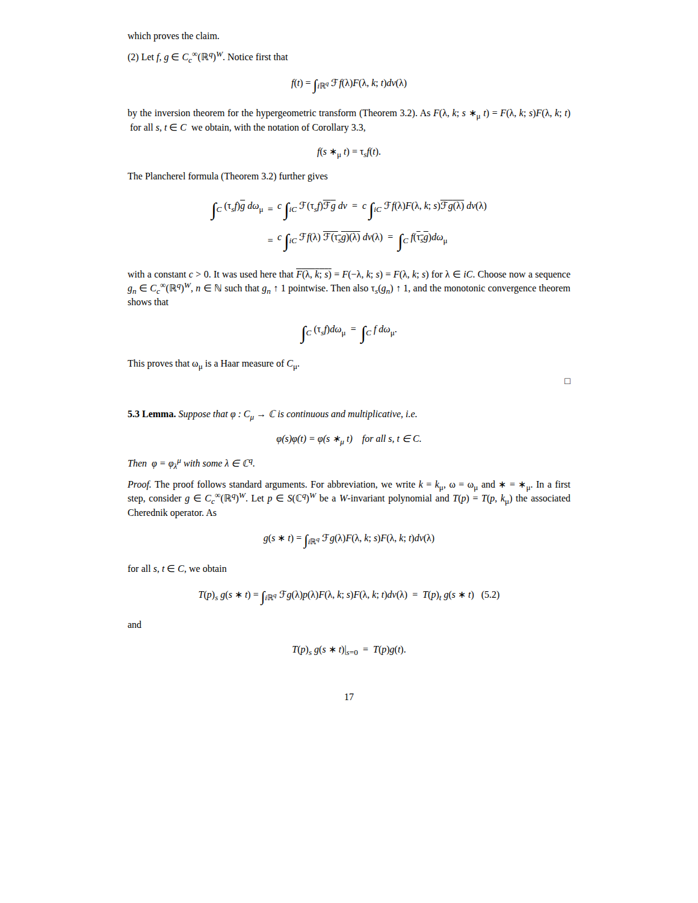which proves the claim.
(2) Let f, g ∈ Cc∞(ℝq)W. Notice first that
f(t) = ∫i ℝq ℱf(λ)F(λ, k; t)dν(λ)
by the inversion theorem for the hypergeometric transform (Theorem 3.2). As F(λ, k; s ∗μ t) = F(λ, k; s)F(λ, k; t) for all s, t ∈ C we obtain, with the notation of Corollary 3.3,
f(s ∗μ t) = τsf(t).
The Plancherel formula (Theorem 3.2) further gives
| ∫ C (τ s f ) g dω μ | = | c ∫ iC ℱ(τ s f ) ℱ g dν = c ∫ iC ℱ f (λ) F (λ, k ; s ) ℱ g (λ) dν (λ) |
| | = | c ∫ iC ℱ f (λ) ℱ(τ s g )(λ) dν (λ) = ∫ C f ( τ s g ) dω μ |
with a constant c > 0. It was used here that F(λ, k; s) = F(−λ, k; s) = F(λ, k; s) for λ ∈ iC. Choose now a sequence gn ∈ Cc∞(ℝq)W, n ∈ ℕ such that gn ↑ 1 pointwise. Then also τs(gn) ↑ 1, and the monotonic convergence theorem shows that
∫C (τsf)dωμ = ∫C f dωμ.
This proves that ωμ is a Haar measure of Cμ.
□
5.3 Lemma. Suppose that φ : Cμ → ℂ is continuous and multiplicative, i.e.
φ(s)φ(t) = φ(s ∗μ t) for all s, t ∈ C.
Then φ = φλμ with some λ ∈ ℂq.
Proof. The proof follows standard arguments. For abbreviation, we write k = kμ, ω = ωμ and ∗ = ∗μ. In a first step, consider g ∈ Cc∞(ℝq)W. Let p ∈ S(ℂq)W be a W-invariant polynomial and T(p) = T(p, kμ) the associated Cherednik operator. As
g(s ∗ t) = ∫i ℝq ℱg(λ)F(λ, k; s)F(λ, k; t)dν(λ)
for all s, t ∈ C, we obtain
T(p)s g(s ∗ t) = ∫i ℝq ℱg(λ)p(λ)F(λ, k; s)F(λ, k; t)dν(λ) = T(p)t g(s ∗ t) (5.2)
and
T(p)s g(s ∗ t)|s=0 = T(p)g(t).
17